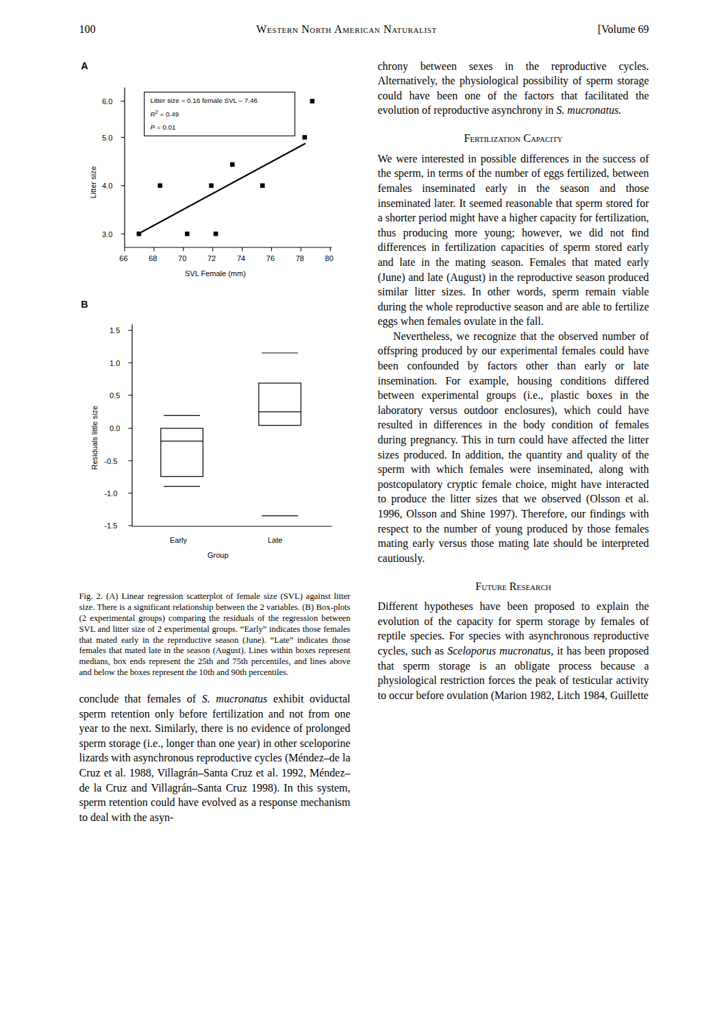100 Western North American Naturalist [Volume 69
A 3.0 4.0 5.0 6.0 66 68 70 72 74 76 78 80 SVL Female (mm) Litter size Litter size = 0.16 female SVL – 7.46 R2 = 0.49 P = 0.01 B 1.5 1.0 0.5 0.0 -0.5 -1.0 -1.5 Residuals little size Early Late Group
Fig. 2. (A) Linear regression scatterplot of female size (SVL) against litter size. There is a significant relationship between the 2 variables. (B) Box-plots (2 experimental groups) comparing the residuals of the regression between SVL and litter size of 2 experimental groups. “Early” indicates those females that mated early in the reproductive season (June). “Late” indicates those females that mated late in the season (August). Lines within boxes represent medians, box ends represent the 25th and 75th percentiles, and lines above and below the boxes represent the 10th and 90th percentiles.
conclude that females of S. mucronatus exhibit oviductal sperm retention only before fertilization and not from one year to the next. Similarly, there is no evidence of prolonged sperm storage (i.e., longer than one year) in other sceloporine lizards with asynchronous reproductive cycles (Méndez–de la Cruz et al. 1988, Villagrán–Santa Cruz et al. 1992, Méndez–de la Cruz and Villagrán–Santa Cruz 1998). In this system, sperm retention could have evolved as a response mechanism to deal with the asyn-
chrony between sexes in the reproductive cycles. Alternatively, the physiological possibility of sperm storage could have been one of the factors that facilitated the evolution of reproductive asynchrony in S. mucronatus.
Fertilization Capacity
We were interested in possible differences in the success of the sperm, in terms of the number of eggs fertilized, between females inseminated early in the season and those inseminated later. It seemed reasonable that sperm stored for a shorter period might have a higher capacity for fertilization, thus producing more young; however, we did not find differences in fertilization capacities of sperm stored early and late in the mating season. Females that mated early (June) and late (August) in the reproductive season produced similar litter sizes. In other words, sperm remain viable during the whole reproductive season and are able to fertilize eggs when females ovulate in the fall.
Nevertheless, we recognize that the observed number of offspring produced by our experimental females could have been confounded by factors other than early or late insemination. For example, housing conditions differed between experimental groups (i.e., plastic boxes in the laboratory versus outdoor enclosures), which could have resulted in differences in the body condition of females during pregnancy. This in turn could have affected the litter sizes produced. In addition, the quantity and quality of the sperm with which females were inseminated, along with postcopulatory cryptic female choice, might have interacted to produce the litter sizes that we observed (Olsson et al. 1996, Olsson and Shine 1997). Therefore, our findings with respect to the number of young produced by those females mating early versus those mating late should be interpreted cautiously.
Future Research
Different hypotheses have been proposed to explain the evolution of the capacity for sperm storage by females of reptile species. For species with asynchronous reproductive cycles, such as Sceloporus mucronatus, it has been proposed that sperm storage is an obligate process because a physiological restriction forces the peak of testicular activity to occur before ovulation (Marion 1982, Litch 1984, Guillette